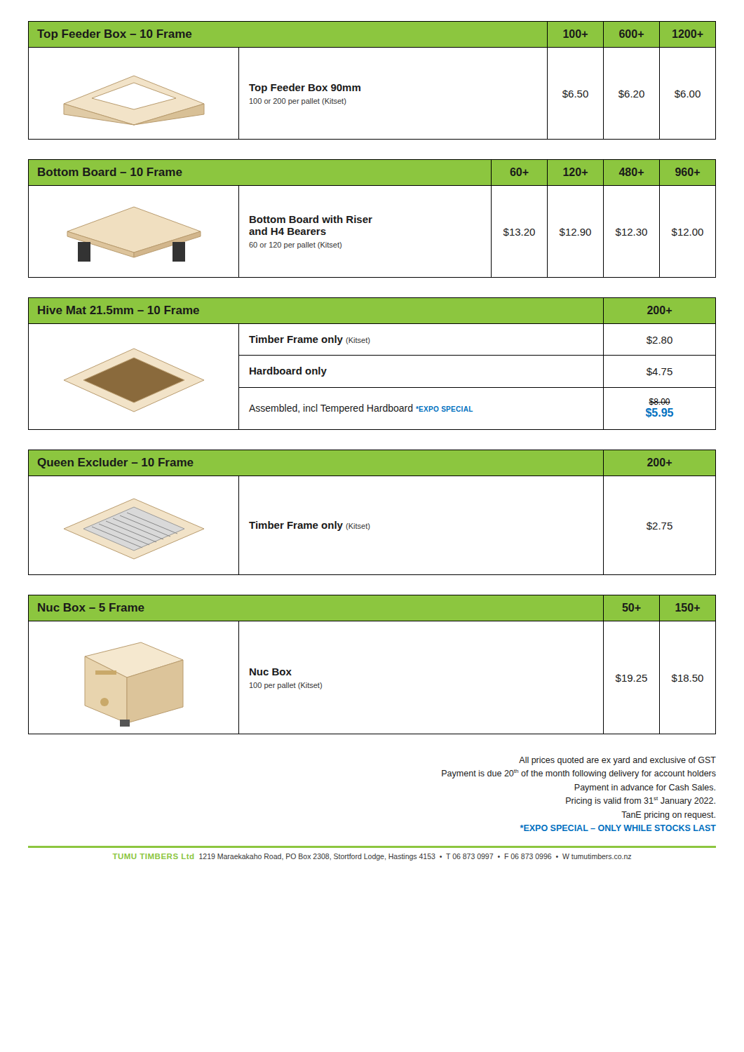| Top Feeder Box – 10 Frame | 100+ | 600+ | 1200+ |
| --- | --- | --- | --- |
| | Top Feeder Box 90mm 100 or 200 per pallet (Kitset) | $6.50 | $6.20 | $6.00 |
| Bottom Board – 10 Frame | 60+ | 120+ | 480+ | 960+ |
| --- | --- | --- | --- | --- |
| | Bottom Board with Riser and H4 Bearers 60 or 120 per pallet (Kitset) | $13.20 | $12.90 | $12.30 | $12.00 |
| Hive Mat 21.5mm – 10 Frame | 200+ |
| --- | --- |
| | Timber Frame only (Kitset) | $2.80 |
| Hardboard only | $4.75 |
| Assembled, incl Tempered Hardboard *EXPO SPECIAL | $8.00 $5.95 |
| Queen Excluder – 10 Frame | 200+ |
| --- | --- |
| | Timber Frame only (Kitset) | $2.75 |
| Nuc Box – 5 Frame | 50+ | 150+ |
| --- | --- | --- |
| | Nuc Box 100 per pallet (Kitset) | $19.25 | $18.50 |
All prices quoted are ex yard and exclusive of GST
Payment is due 20th of the month following delivery for account holders
Payment in advance for Cash Sales.
Pricing is valid from 31st January 2022.
TanE pricing on request.
*EXPO SPECIAL – ONLY WHILE STOCKS LAST
TUMU TIMBERS Ltd 1219 Maraekakaho Road, PO Box 2308, Stortford Lodge, Hastings 4153 • T 06 873 0997 • F 06 873 0996 • W tumutimbers.co.nz